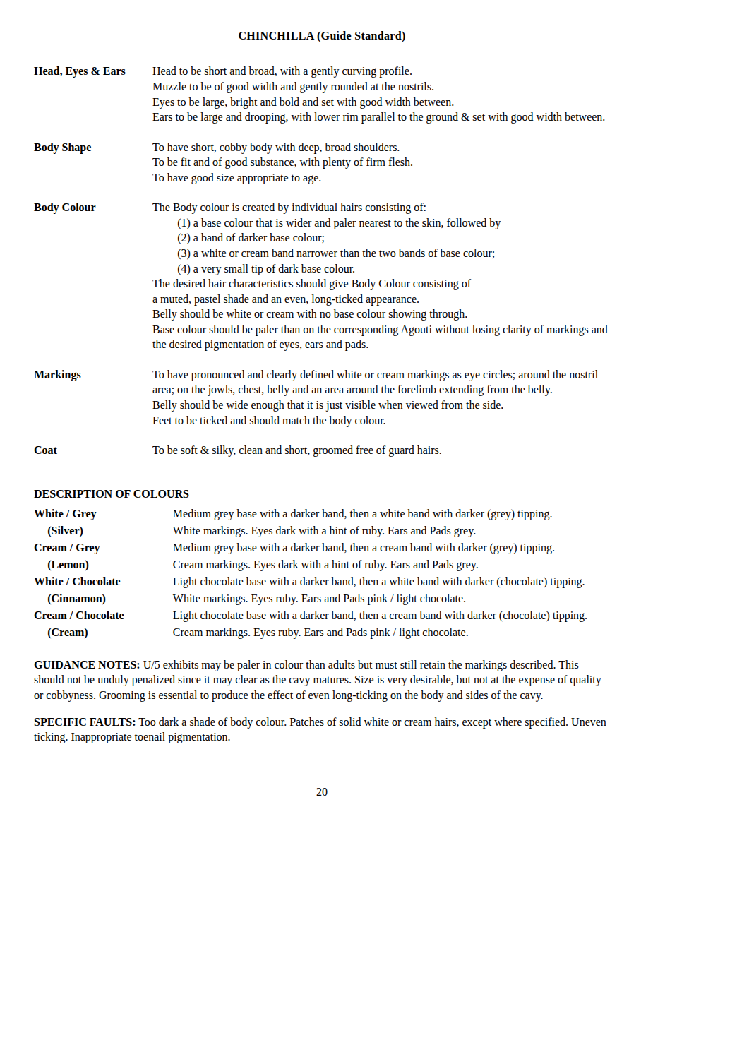CHINCHILLA (Guide Standard)
| Head, Eyes & Ears | Head to be short and broad, with a gently curving profile. Muzzle to be of good width and gently rounded at the nostrils. Eyes to be large, bright and bold and set with good width between. Ears to be large and drooping, with lower rim parallel to the ground & set with good width between. |
| Body Shape | To have short, cobby body with deep, broad shoulders. To be fit and of good substance, with plenty of firm flesh. To have good size appropriate to age. |
| Body Colour | The Body colour is created by individual hairs consisting of: (1) a base colour that is wider and paler nearest to the skin, followed by (2) a band of darker base colour; (3) a white or cream band narrower than the two bands of base colour; (4) a very small tip of dark base colour. The desired hair characteristics should give Body Colour consisting of a muted, pastel shade and an even, long-ticked appearance. Belly should be white or cream with no base colour showing through. Base colour should be paler than on the corresponding Agouti without losing clarity of markings and the desired pigmentation of eyes, ears and pads. |
| Markings | To have pronounced and clearly defined white or cream markings as eye circles; around the nostril area; on the jowls, chest, belly and an area around the forelimb extending from the belly. Belly should be wide enough that it is just visible when viewed from the side. Feet to be ticked and should match the body colour. |
| Coat | To be soft & silky, clean and short, groomed free of guard hairs. |
DESCRIPTION OF COLOURS
| White / Grey | Medium grey base with a darker band, then a white band with darker (grey) tipping. |
| (Silver) | White markings. Eyes dark with a hint of ruby. Ears and Pads grey. |
| Cream / Grey | Medium grey base with a darker band, then a cream band with darker (grey) tipping. |
| (Lemon) | Cream markings. Eyes dark with a hint of ruby. Ears and Pads grey. |
| White / Chocolate | Light chocolate base with a darker band, then a white band with darker (chocolate) tipping. |
| (Cinnamon) | White markings. Eyes ruby. Ears and Pads pink / light chocolate. |
| Cream / Chocolate | Light chocolate base with a darker band, then a cream band with darker (chocolate) tipping. |
| (Cream) | Cream markings. Eyes ruby. Ears and Pads pink / light chocolate. |
GUIDANCE NOTES: U/5 exhibits may be paler in colour than adults but must still retain the markings described. This should not be unduly penalized since it may clear as the cavy matures. Size is very desirable, but not at the expense of quality or cobbyness. Grooming is essential to produce the effect of even long-ticking on the body and sides of the cavy.
SPECIFIC FAULTS: Too dark a shade of body colour. Patches of solid white or cream hairs, except where specified. Uneven ticking. Inappropriate toenail pigmentation.
20